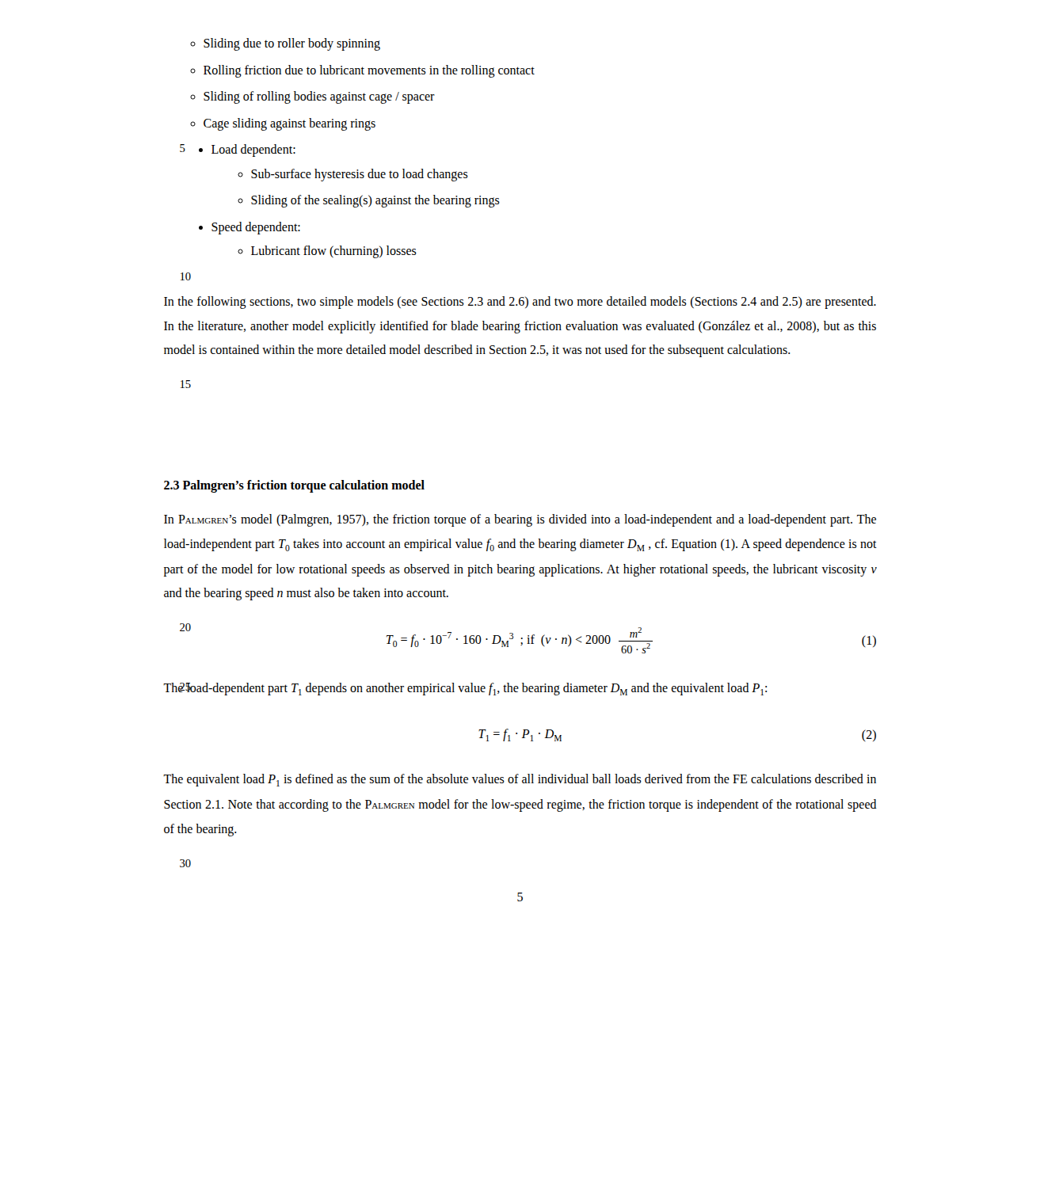Sliding due to roller body spinning
Rolling friction due to lubricant movements in the rolling contact
Sliding of rolling bodies against cage / spacer
Cage sliding against bearing rings
5
Load dependent:
Sub-surface hysteresis due to load changes
Sliding of the sealing(s) against the bearing rings
Speed dependent:
Lubricant flow (churning) losses
10
In the following sections, two simple models (see Sections 2.3 and 2.6) and two more detailed models (Sections 2.4 and 2.5) are presented. In the literature, another model explicitly identified for blade bearing friction evaluation was evaluated (González et al., 2008), but as this model is contained within the more detailed model described in Section 2.5, it was not used for the subsequent calculations.
15
2.3 Palmgren’s friction torque calculation model
In Palmgren’s model (Palmgren, 1957), the friction torque of a bearing is divided into a load-independent and a load-dependent part. The load-independent part T0 takes into account an empirical value f0 and the bearing diameter DM , cf. Equation (1). A speed dependence is not part of the model for low rotational speeds as observed in pitch bearing applications. At higher rotational speeds, the lubricant viscosity v and the bearing speed n must also be taken into account.
20
T0 = f0 · 10−7 · 160 · DM3 ; if (v · n) < 2000 m2 60 · s2
(1)
25
The load-dependent part T1 depends on another empirical value f1, the bearing diameter DM and the equivalent load P1:
T1 = f1 · P1 · DM
(2)
The equivalent load P1 is defined as the sum of the absolute values of all individual ball loads derived from the FE calculations described in Section 2.1. Note that according to the Palmgren model for the low-speed regime, the friction torque is independent of the rotational speed of the bearing.
30
5